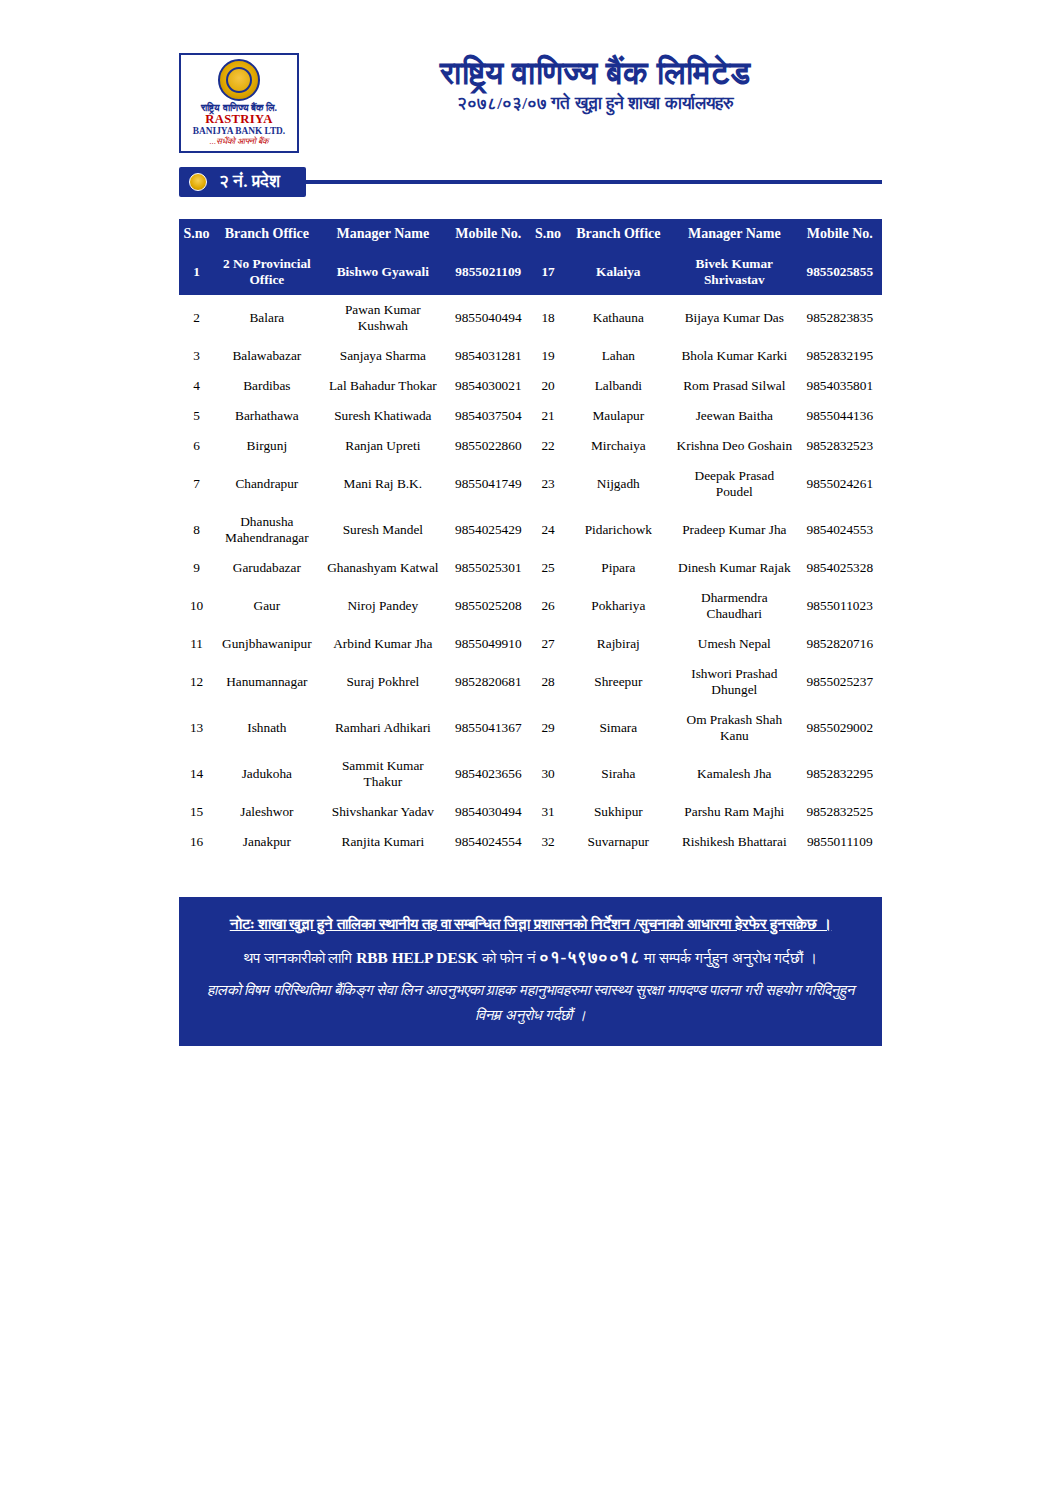राष्ट्रिय वाणिज्य बैंक लि.
RASTRIYA
BANIJYA BANK LTD.
...सधैंको आफ्नो बैंक
राष्ट्रिय वाणिज्य बैंक लिमिटेड
२०७८/०३/०७ गते खुल्ला हुने शाखा कार्यालयहरु
२ नं. प्रदेश
| S.no | Branch Office | Manager Name | Mobile No. | S.no | Branch Office | Manager Name | Mobile No. |
| --- | --- | --- | --- | --- | --- | --- | --- |
| 1 | 2 No Provincial Office | Bishwo Gyawali | 9855021109 | 17 | Kalaiya | Bivek Kumar Shrivastav | 9855025855 |
| 2 | Balara | Pawan Kumar Kushwah | 9855040494 | 18 | Kathauna | Bijaya Kumar Das | 9852823835 |
| 3 | Balawabazar | Sanjaya Sharma | 9854031281 | 19 | Lahan | Bhola Kumar Karki | 9852832195 |
| 4 | Bardibas | Lal Bahadur Thokar | 9854030021 | 20 | Lalbandi | Rom Prasad Silwal | 9854035801 |
| 5 | Barhathawa | Suresh Khatiwada | 9854037504 | 21 | Maulapur | Jeewan Baitha | 9855044136 |
| 6 | Birgunj | Ranjan Upreti | 9855022860 | 22 | Mirchaiya | Krishna Deo Goshain | 9852832523 |
| 7 | Chandrapur | Mani Raj B.K. | 9855041749 | 23 | Nijgadh | Deepak Prasad Poudel | 9855024261 |
| 8 | Dhanusha Mahendranagar | Suresh Mandel | 9854025429 | 24 | Pidarichowk | Pradeep Kumar Jha | 9854024553 |
| 9 | Garudabazar | Ghanashyam Katwal | 9855025301 | 25 | Pipara | Dinesh Kumar Rajak | 9854025328 |
| 10 | Gaur | Niroj Pandey | 9855025208 | 26 | Pokhariya | Dharmendra Chaudhari | 9855011023 |
| 11 | Gunjbhawanipur | Arbind Kumar Jha | 9855049910 | 27 | Rajbiraj | Umesh Nepal | 9852820716 |
| 12 | Hanumannagar | Suraj Pokhrel | 9852820681 | 28 | Shreepur | Ishwori Prashad Dhungel | 9855025237 |
| 13 | Ishnath | Ramhari Adhikari | 9855041367 | 29 | Simara | Om Prakash Shah Kanu | 9855029002 |
| 14 | Jadukoha | Sammit Kumar Thakur | 9854023656 | 30 | Siraha | Kamalesh Jha | 9852832295 |
| 15 | Jaleshwor | Shivshankar Yadav | 9854030494 | 31 | Sukhipur | Parshu Ram Majhi | 9852832525 |
| 16 | Janakpur | Ranjita Kumari | 9854024554 | 32 | Suvarnapur | Rishikesh Bhattarai | 9855011109 |
नोटः शाखा खुल्ला हुने तालिका स्थानीय तह वा सम्बन्धित जिल्ला प्रशासनको निर्देशन /सुचनाको आधारमा हेरफेर हुनसक्नेछ ।
थप जानकारीको लागि RBB HELP DESK को फोन नं ०१-५९७००१८ मा सम्पर्क गर्नुहुन अनुरोध गर्दछौं ।
हालको विषम परिस्थितिमा बैंकिङ्ग सेवा लिन आउनुभएका ग्राहक महानुभावहरुमा स्वास्थ्य सुरक्षा मापदण्ड पालना गरी सहयोग गरिदिनुहुन विनम्र अनुरोध गर्दछौं ।